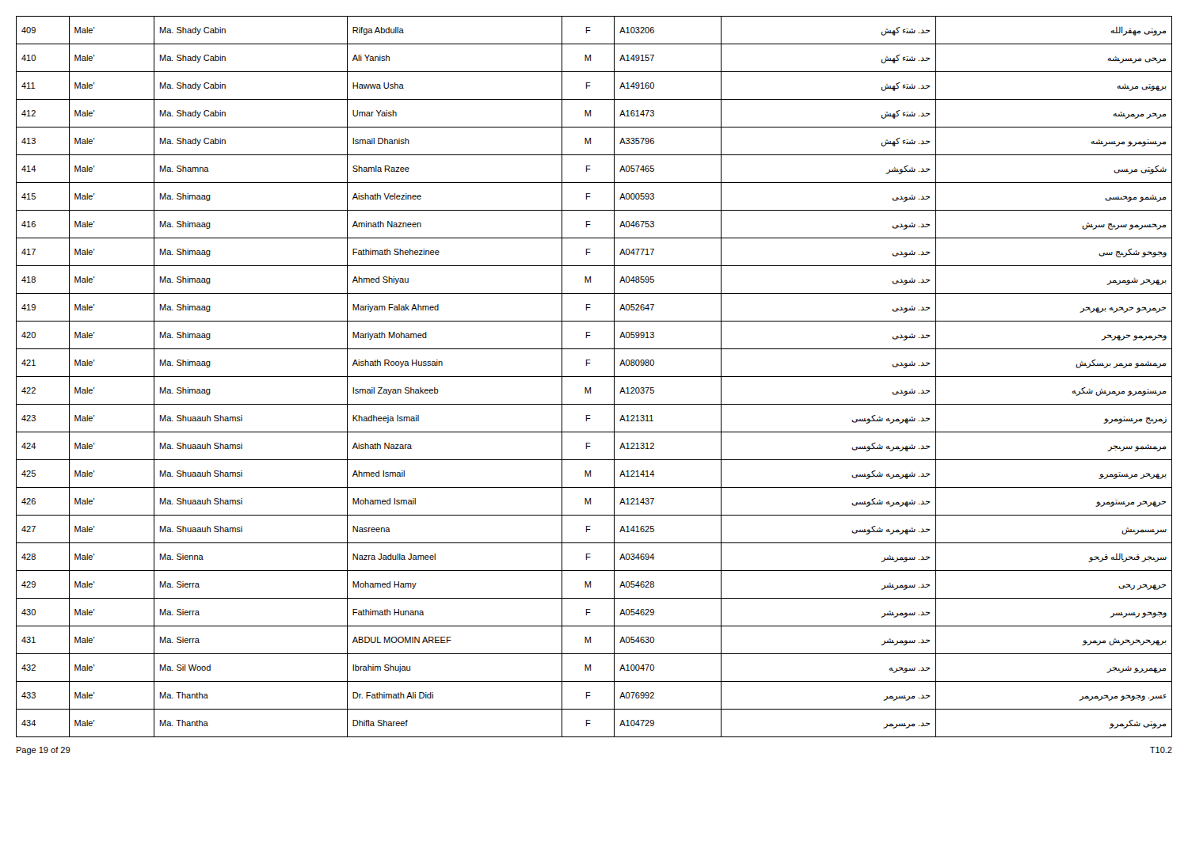| 409 | Male' | Ma. Shady Cabin | Rifga Abdulla | F | A103206 | ح‍‍د. ش‍‍ت‍‍ء ك‍‍ه‍‍ش | م‍‍رو‍‍ت‍‍ى م‍‍ه‍‍ق‍‍رالله |
| 410 | Male' | Ma. Shady Cabin | Ali Yanish | M | A149157 | ح‍‍د. ش‍‍ت‍‍ء ك‍‍ه‍‍ش | م‍‍ر‍‍ح‍‍ى م‍‍ر‍‍س‍‍ر‍‍ش‍‍ه |
| 411 | Male' | Ma. Shady Cabin | Hawwa Usha | F | A149160 | ح‍‍د. ش‍‍ت‍‍ء ك‍‍ه‍‍ش | ب‍‍ر‍‍ه‍‍و‍‍ت‍‍ى م‍‍ر‍‍ش‍‍ه |
| 412 | Male' | Ma. Shady Cabin | Umar Yaish | M | A161473 | ح‍‍د. ش‍‍ت‍‍ء ك‍‍ه‍‍ش | م‍‍ر‍‍ح‍‍ر م‍‍ر‍‍م‍‍ر‍‍ش‍‍ه |
| 413 | Male' | Ma. Shady Cabin | Ismail Dhanish | M | A335796 | ح‍‍د. ش‍‍ت‍‍ء ك‍‍ه‍‍ش | م‍‍ر‍‍س‍‍ت‍‍و‍‍م‍‍ر‍‍و م‍‍ر‍‍س‍‍ر‍‍ش‍‍ه |
| 414 | Male' | Ma. Shamna | Shamla Razee | F | A057465 | ح‍‍د. ش‍‍ك‍‍و‍‍ش‍‍ر | ش‍‍ك‍‍و‍‍ت‍‍ى م‍‍ر‍‍س‍‍ى |
| 415 | Male' | Ma. Shimaag | Aishath Velezinee | F | A000593 | ح‍‍د. ش‍‍و‍‍د‍‍ى | م‍‍ر‍‍ش‍‍م‍‍و م‍‍و‍‍ح‍‍ى‍‍س‍‍ى |
| 416 | Male' | Ma. Shimaag | Aminath Nazneen | F | A046753 | ح‍‍د. ش‍‍و‍‍د‍‍ى | م‍‍ر‍‍ح‍‍س‍‍ر‍‍م‍‍و س‍‍ر‍‍ى‍‍ج س‍‍ر‍‍ش |
| 417 | Male' | Ma. Shimaag | Fathimath Shehezinee | F | A047717 | ح‍‍د. ش‍‍و‍‍د‍‍ى | و‍‍ج‍‍و‍‍ح‍‍و ش‍‍ك‍‍ر‍‍ى‍‍ج س‍‍ى |
| 418 | Male' | Ma. Shimaag | Ahmed Shiyau | M | A048595 | ح‍‍د. ش‍‍و‍‍د‍‍ى | ب‍‍ر‍‍ه‍‍ر‍‍ح‍‍ر ش‍‍و‍‍م‍‍ر‍‍م‍‍ر |
| 419 | Male' | Ma. Shimaag | Mariyam Falak Ahmed | F | A052647 | ح‍‍د. ش‍‍و‍‍د‍‍ى | ح‍‍ر‍‍م‍‍ر‍‍ح‍‍و ح‍‍ر‍‍ح‍‍ر‍‍ه ب‍‍ر‍‍ه‍‍ر‍‍ح‍‍ر |
| 420 | Male' | Ma. Shimaag | Mariyath Mohamed | F | A059913 | ح‍‍د. ش‍‍و‍‍د‍‍ى | و‍‍ح‍‍ر‍‍م‍‍ر‍‍م‍‍و ح‍‍ر‍‍ه‍‍ر‍‍ح‍‍ر |
| 421 | Male' | Ma. Shimaag | Aishath Rooya Hussain | F | A080980 | ح‍‍د. ش‍‍و‍‍د‍‍ى | م‍‍ر‍‍م‍‍ش‍‍م‍‍و م‍‍ر‍‍م‍‍ر ب‍‍ر‍‍س‍‍ك‍‍ر‍‍ش |
| 422 | Male' | Ma. Shimaag | Ismail Zayan Shakeeb | M | A120375 | ح‍‍د. ش‍‍و‍‍د‍‍ى | م‍‍ر‍‍س‍‍ت‍‍و‍‍م‍‍ر‍‍و م‍‍ر‍‍م‍‍ر‍‍ش ش‍‍ك‍‍ر‍‍ه |
| 423 | Male' | Ma. Shuaauh Shamsi | Khadheeja Ismail | F | A121311 | ح‍‍د. ش‍‍ه‍‍ر‍‍م‍‍ر‍‍ه ش‍‍ك‍‍و‍‍س‍‍ى | ز‍‍م‍‍ر‍‍ى‍‍ج م‍‍ر‍‍س‍‍ت‍‍و‍‍م‍‍ر‍‍و |
| 424 | Male' | Ma. Shuaauh Shamsi | Aishath Nazara | F | A121312 | ح‍‍د. ش‍‍ه‍‍ر‍‍م‍‍ر‍‍ه ش‍‍ك‍‍و‍‍س‍‍ى | م‍‍ر‍‍م‍‍ش‍‍م‍‍و س‍‍ر‍‍ى‍‍ج‍‍ر |
| 425 | Male' | Ma. Shuaauh Shamsi | Ahmed Ismail | M | A121414 | ح‍‍د. ش‍‍ه‍‍ر‍‍م‍‍ر‍‍ه ش‍‍ك‍‍و‍‍س‍‍ى | ب‍‍ر‍‍ه‍‍ر‍‍ح‍‍ر م‍‍ر‍‍س‍‍ت‍‍و‍‍م‍‍ر‍‍و |
| 426 | Male' | Ma. Shuaauh Shamsi | Mohamed Ismail | M | A121437 | ح‍‍د. ش‍‍ه‍‍ر‍‍م‍‍ر‍‍ه ش‍‍ك‍‍و‍‍س‍‍ى | ح‍‍ر‍‍ه‍‍ر‍‍ح‍‍ر م‍‍ر‍‍س‍‍ت‍‍و‍‍م‍‍ر‍‍و |
| 427 | Male' | Ma. Shuaauh Shamsi | Nasreena | F | A141625 | ح‍‍د. ش‍‍ه‍‍ر‍‍م‍‍ر‍‍ه ش‍‍ك‍‍و‍‍س‍‍ى | س‍‍ر‍‍س‍‍ى‍‍م‍‍ر‍‍ى‍‍ش |
| 428 | Male' | Ma. Sienna | Nazra Jadulla Jameel | F | A034694 | ح‍‍د. س‍‍و‍‍م‍‍ر‍‍ش‍‍ر | س‍‍ر‍‍ى‍‍ج‍‍ر ق‍‍ى‍‍ح‍‍ر‍‍الله ق‍‍ر‍‍ح‍‍و |
| 429 | Male' | Ma. Sierra | Mohamed Hamy | M | A054628 | ح‍‍د. س‍‍و‍‍م‍‍ر‍‍ش‍‍ر | ح‍‍ر‍‍ه‍‍ر‍‍ح‍‍ر ر‍‍ح‍‍ى |
| 430 | Male' | Ma. Sierra | Fathimath Hunana | F | A054629 | ح‍‍د. س‍‍و‍‍م‍‍ر‍‍ش‍‍ر | و‍‍ج‍‍و‍‍ح‍‍و ر‍‍س‍‍ر‍‍س‍‍ر |
| 431 | Male' | Ma. Sierra | ABDUL MOOMIN AREEF | M | A054630 | ح‍‍د. س‍‍و‍‍م‍‍ر‍‍ش‍‍ر | ب‍‍ر‍‍ه‍‍ر‍‍ح‍‍ر‍‍ح‍‍ر‍‍ح‍‍ر‍‍ش م‍‍ر‍‍م‍‍ر‍‍و |
| 432 | Male' | Ma. Sil Wood | Ibrahim Shujau | M | A100470 | ح‍‍د. س‍‍و‍‍ح‍‍ر‍‍ه | م‍‍ر‍‍ه‍‍م‍‍ر‍‍ر‍‍و ش‍‍ر‍‍ى‍‍ج‍‍ر |
| 433 | Male' | Ma. Thantha | Dr. Fathimath Ali Didi | F | A076992 | ح‍‍د. م‍‍ر‍‍س‍‍ر‍‍م‍‍ر | ء‍‍س‍‍ر. و‍‍ج‍‍و‍‍ح‍‍و م‍‍ر‍‍ح‍‍ر‍‍م‍‍ر‍‍م‍‍ر |
| 434 | Male' | Ma. Thantha | Dhifla Shareef | F | A104729 | ح‍‍د. م‍‍ر‍‍س‍‍ر‍‍م‍‍ر | م‍‍ر‍‍و‍‍ت‍‍ى ش‍‍ك‍‍ر‍‍م‍‍ر‍‍و |
Page 19 of 29 T10.2